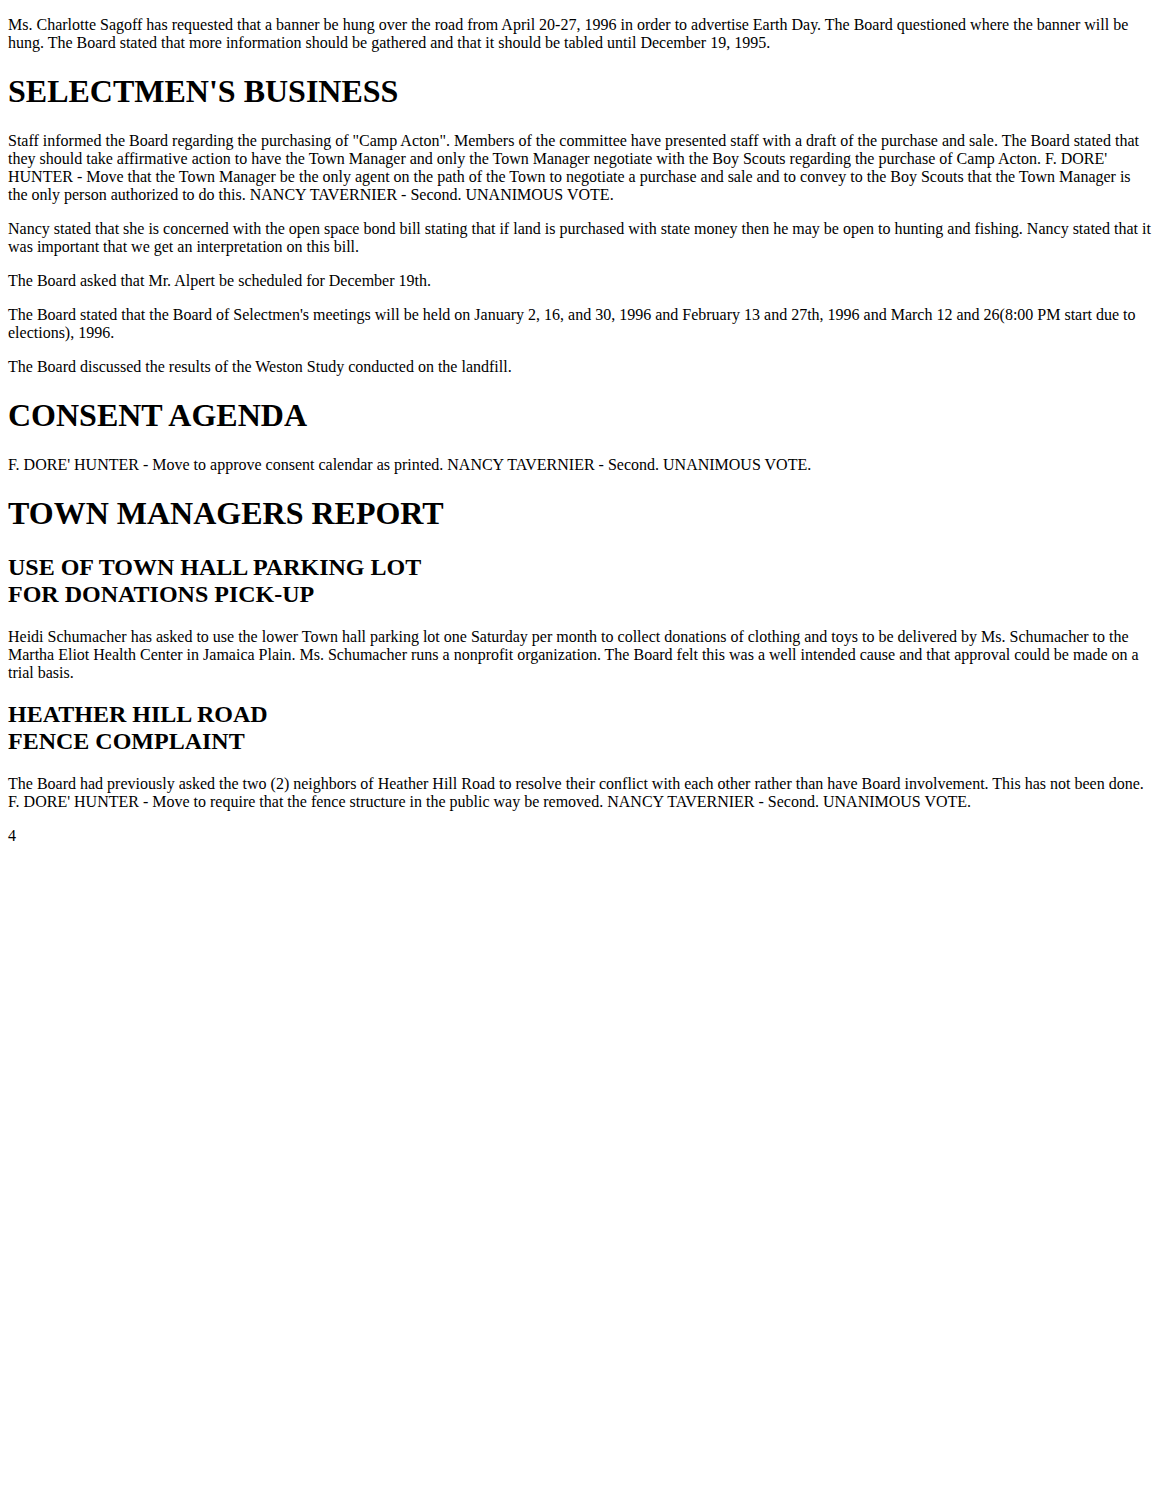Ms. Charlotte Sagoff has requested that a banner be hung over the road from April 20-27, 1996 in order to advertise Earth Day. The Board questioned where the banner will be hung. The Board stated that more information should be gathered and that it should be tabled until December 19, 1995.
SELECTMEN'S BUSINESS
Staff informed the Board regarding the purchasing of "Camp Acton". Members of the committee have presented staff with a draft of the purchase and sale. The Board stated that they should take affirmative action to have the Town Manager and only the Town Manager negotiate with the Boy Scouts regarding the purchase of Camp Acton. F. DORE' HUNTER - Move that the Town Manager be the only agent on the path of the Town to negotiate a purchase and sale and to convey to the Boy Scouts that the Town Manager is the only person authorized to do this. NANCY TAVERNIER - Second. UNANIMOUS VOTE.
Nancy stated that she is concerned with the open space bond bill stating that if land is purchased with state money then he may be open to hunting and fishing. Nancy stated that it was important that we get an interpretation on this bill.
The Board asked that Mr. Alpert be scheduled for December 19th.
The Board stated that the Board of Selectmen's meetings will be held on January 2, 16, and 30, 1996 and February 13 and 27th, 1996 and March 12 and 26(8:00 PM start due to elections), 1996.
The Board discussed the results of the Weston Study conducted on the landfill.
CONSENT AGENDA
F. DORE' HUNTER - Move to approve consent calendar as printed. NANCY TAVERNIER - Second. UNANIMOUS VOTE.
TOWN MANAGERS REPORT
USE OF TOWN HALL PARKING LOT
FOR DONATIONS PICK-UP
Heidi Schumacher has asked to use the lower Town hall parking lot one Saturday per month to collect donations of clothing and toys to be delivered by Ms. Schumacher to the Martha Eliot Health Center in Jamaica Plain. Ms. Schumacher runs a nonprofit organization. The Board felt this was a well intended cause and that approval could be made on a trial basis.
HEATHER HILL ROAD
FENCE COMPLAINT
The Board had previously asked the two (2) neighbors of Heather Hill Road to resolve their conflict with each other rather than have Board involvement. This has not been done.
F. DORE' HUNTER - Move to require that the fence structure in the public way be removed. NANCY TAVERNIER - Second. UNANIMOUS VOTE.
4